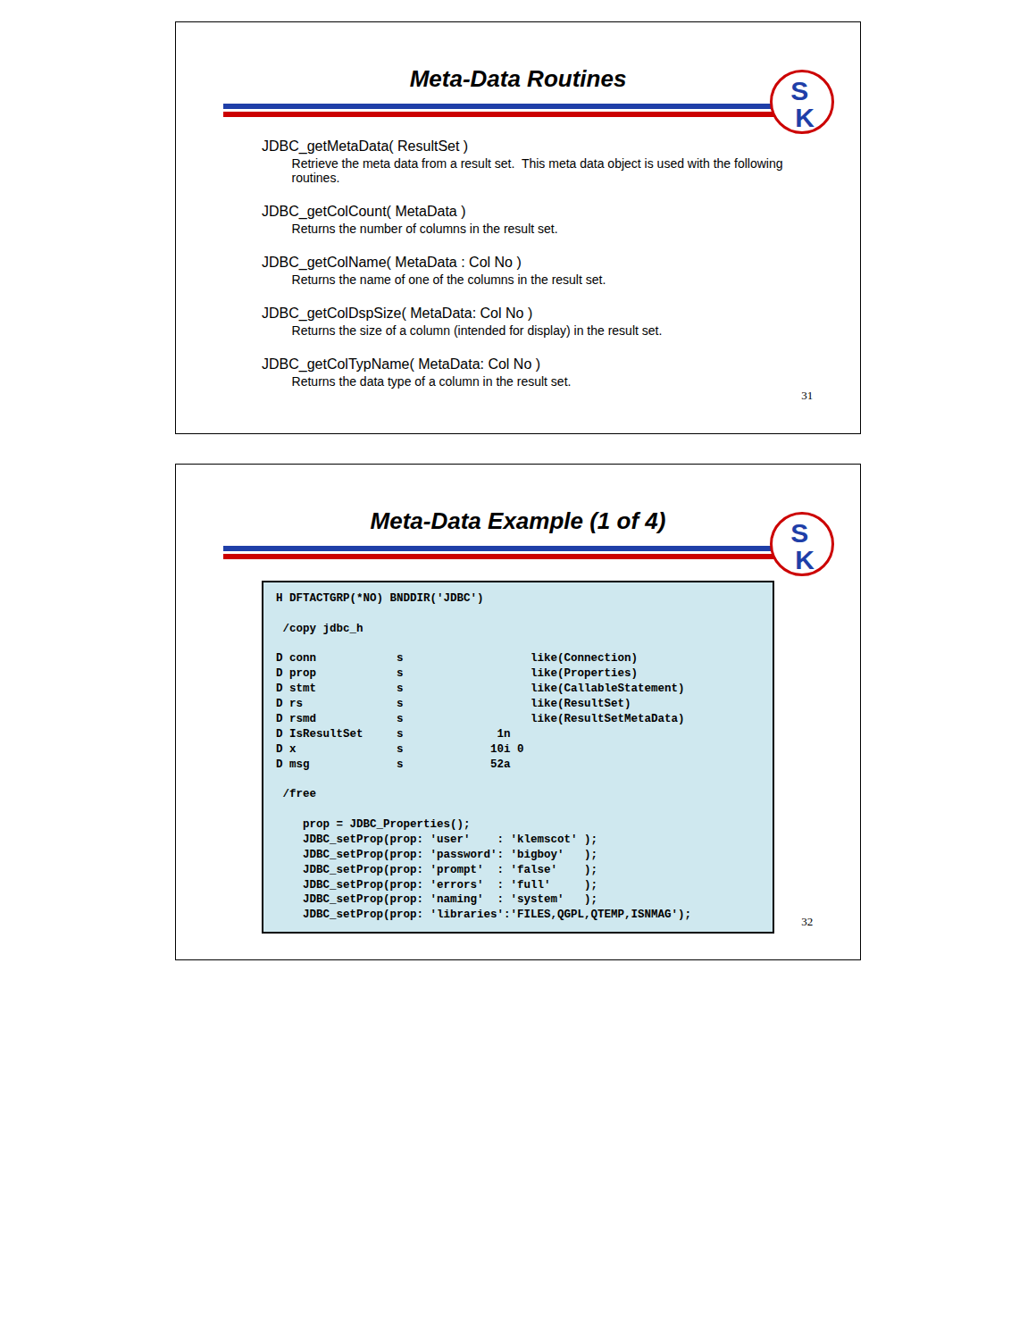Meta-Data Routines
S K
JDBC_getMetaData( ResultSet )
Retrieve the meta data from a result set. This meta data object is used with the following routines.
JDBC_getColCount( MetaData )
Returns the number of columns in the result set.
JDBC_getColName( MetaData : Col No )
Returns the name of one of the columns in the result set.
JDBC_getColDspSize( MetaData: Col No )
Returns the size of a column (intended for display) in the result set.
JDBC_getColTypName( MetaData: Col No )
Returns the data type of a column in the result set.
31
Meta-Data Example (1 of 4)
S K
H DFTACTGRP(*NO) BNDDIR('JDBC')

 /copy jdbc_h

D conn            s                   like(Connection)
D prop            s                   like(Properties)
D stmt            s                   like(CallableStatement)
D rs              s                   like(ResultSet)
D rsmd            s                   like(ResultSetMetaData)
D IsResultSet     s              1n
D x               s             10i 0
D msg             s             52a

 /free

    prop = JDBC_Properties();
    JDBC_setProp(prop: 'user'    : 'klemscot' );
    JDBC_setProp(prop: 'password': 'bigboy'   );
    JDBC_setProp(prop: 'prompt'  : 'false'    );
    JDBC_setProp(prop: 'errors'  : 'full'     );
    JDBC_setProp(prop: 'naming'  : 'system'   );
    JDBC_setProp(prop: 'libraries':'FILES,QGPL,QTEMP,ISNMAG');
32